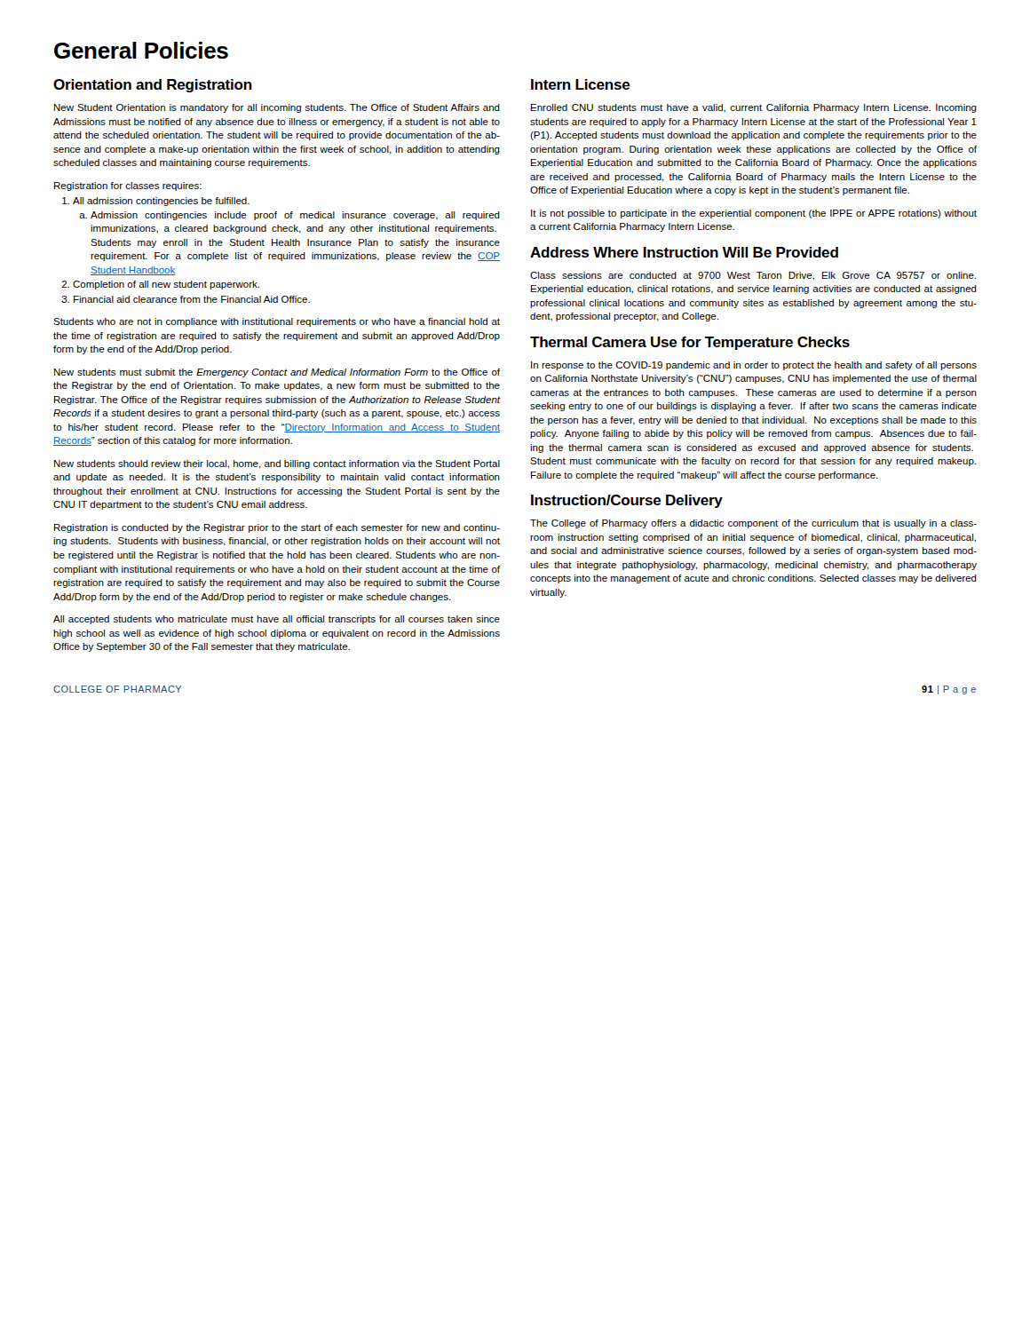General Policies
Orientation and Registration
New Student Orientation is mandatory for all incoming students. The Office of Student Affairs and Admissions must be notified of any absence due to illness or emergency, if a student is not able to attend the scheduled orientation. The student will be required to provide documentation of the absence and complete a make-up orientation within the first week of school, in addition to attending scheduled classes and maintaining course requirements.
Registration for classes requires:
All admission contingencies be fulfilled.
Admission contingencies include proof of medical insurance coverage, all required immunizations, a cleared background check, and any other institutional requirements. Students may enroll in the Student Health Insurance Plan to satisfy the insurance requirement. For a complete list of required immunizations, please review the COP Student Handbook
Completion of all new student paperwork.
Financial aid clearance from the Financial Aid Office.
Students who are not in compliance with institutional requirements or who have a financial hold at the time of registration are required to satisfy the requirement and submit an approved Add/Drop form by the end of the Add/Drop period.
New students must submit the Emergency Contact and Medical Information Form to the Office of the Registrar by the end of Orientation. To make updates, a new form must be submitted to the Registrar. The Office of the Registrar requires submission of the Authorization to Release Student Records if a student desires to grant a personal third-party (such as a parent, spouse, etc.) access to his/her student record. Please refer to the “Directory Information and Access to Student Records” section of this catalog for more information.
New students should review their local, home, and billing contact information via the Student Portal and update as needed. It is the student’s responsibility to maintain valid contact information throughout their enrollment at CNU. Instructions for accessing the Student Portal is sent by the CNU IT department to the student’s CNU email address.
Registration is conducted by the Registrar prior to the start of each semester for new and continuing students. Students with business, financial, or other registration holds on their account will not be registered until the Registrar is notified that the hold has been cleared. Students who are non-compliant with institutional requirements or who have a hold on their student account at the time of registration are required to satisfy the requirement and may also be required to submit the Course Add/Drop form by the end of the Add/Drop period to register or make schedule changes.
All accepted students who matriculate must have all official transcripts for all courses taken since high school as well as evidence of high school diploma or equivalent on record in the Admissions Office by September 30 of the Fall semester that they matriculate.
Intern License
Enrolled CNU students must have a valid, current California Pharmacy Intern License. Incoming students are required to apply for a Pharmacy Intern License at the start of the Professional Year 1 (P1). Accepted students must download the application and complete the requirements prior to the orientation program. During orientation week these applications are collected by the Office of Experiential Education and submitted to the California Board of Pharmacy. Once the applications are received and processed, the California Board of Pharmacy mails the Intern License to the Office of Experiential Education where a copy is kept in the student’s permanent file.
It is not possible to participate in the experiential component (the IPPE or APPE rotations) without a current California Pharmacy Intern License.
Address Where Instruction Will Be Provided
Class sessions are conducted at 9700 West Taron Drive, Elk Grove CA 95757 or online. Experiential education, clinical rotations, and service learning activities are conducted at assigned professional clinical locations and community sites as established by agreement among the student, professional preceptor, and College.
Thermal Camera Use for Temperature Checks
In response to the COVID-19 pandemic and in order to protect the health and safety of all persons on California Northstate University’s (“CNU”) campuses, CNU has implemented the use of thermal cameras at the entrances to both campuses. These cameras are used to determine if a person seeking entry to one of our buildings is displaying a fever. If after two scans the cameras indicate the person has a fever, entry will be denied to that individual. No exceptions shall be made to this policy. Anyone failing to abide by this policy will be removed from campus. Absences due to failing the thermal camera scan is considered as excused and approved absence for students. Student must communicate with the faculty on record for that session for any required makeup. Failure to complete the required “makeup” will affect the course performance.
Instruction/Course Delivery
The College of Pharmacy offers a didactic component of the curriculum that is usually in a classroom instruction setting comprised of an initial sequence of biomedical, clinical, pharmaceutical, and social and administrative science courses, followed by a series of organ-system based modules that integrate pathophysiology, pharmacology, medicinal chemistry, and pharmacotherapy concepts into the management of acute and chronic conditions. Selected classes may be delivered virtually.
COLLEGE OF PHARMACY
91 | P a g e